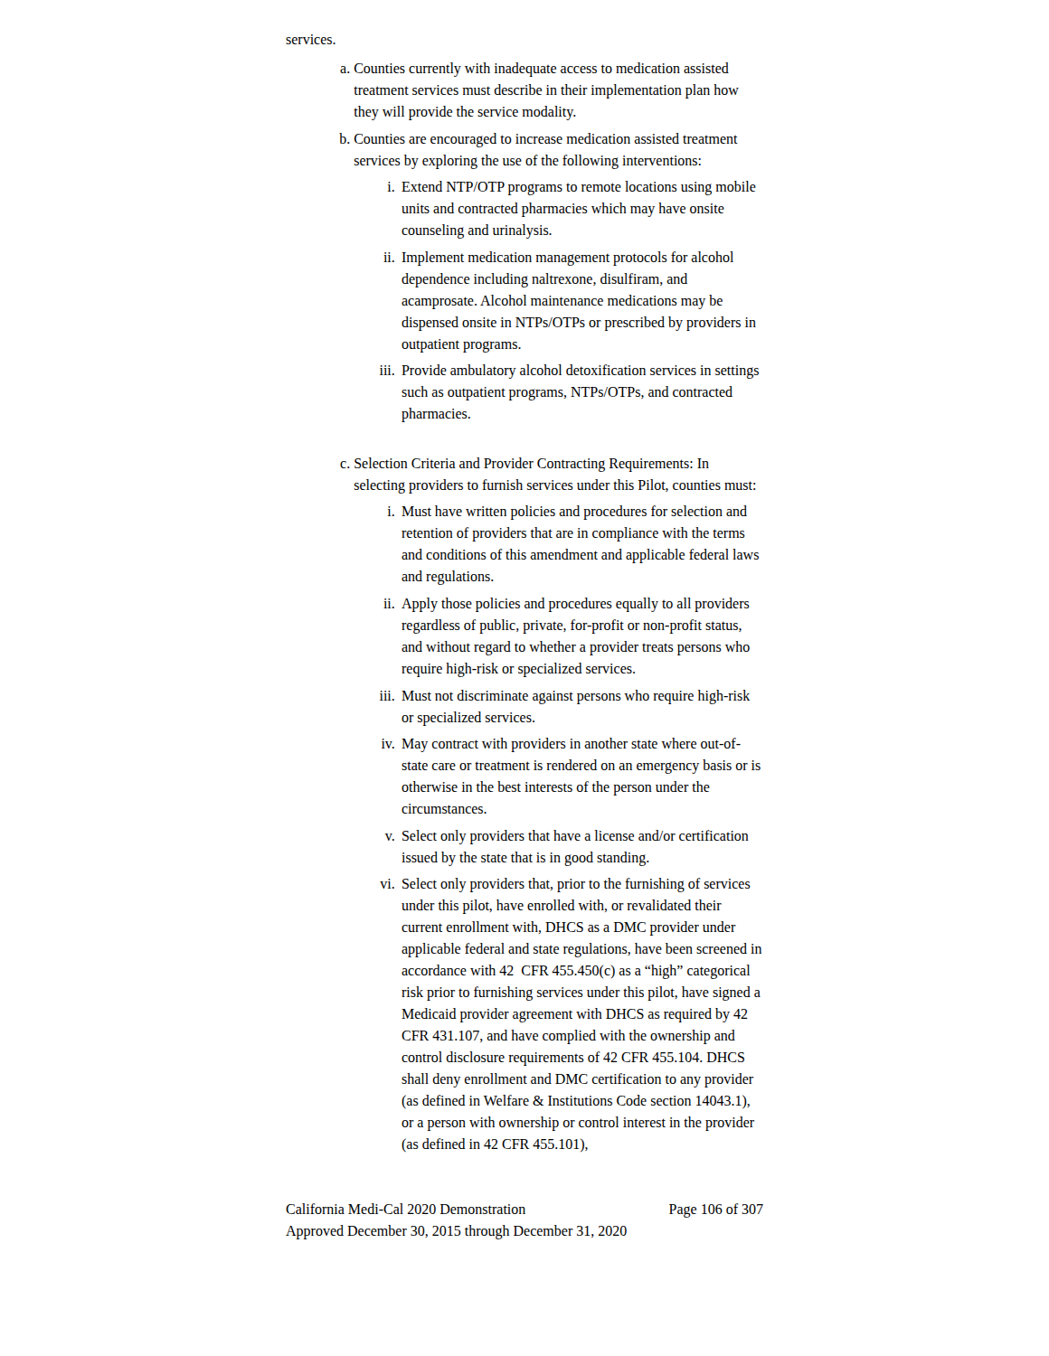services.
Counties currently with inadequate access to medication assisted treatment services must describe in their implementation plan how they will provide the service modality.
Counties are encouraged to increase medication assisted treatment services by exploring the use of the following interventions:
Extend NTP/OTP programs to remote locations using mobile units and contracted pharmacies which may have onsite counseling and urinalysis.
Implement medication management protocols for alcohol dependence including naltrexone, disulfiram, and acamprosate. Alcohol maintenance medications may be dispensed onsite in NTPs/OTPs or prescribed by providers in outpatient programs.
Provide ambulatory alcohol detoxification services in settings such as outpatient programs, NTPs/OTPs, and contracted pharmacies.
Selection Criteria and Provider Contracting Requirements: In selecting providers to furnish services under this Pilot, counties must:
Must have written policies and procedures for selection and retention of providers that are in compliance with the terms and conditions of this amendment and applicable federal laws and regulations.
Apply those policies and procedures equally to all providers regardless of public, private, for-profit or non-profit status, and without regard to whether a provider treats persons who require high-risk or specialized services.
Must not discriminate against persons who require high-risk or specialized services.
May contract with providers in another state where out-of-state care or treatment is rendered on an emergency basis or is otherwise in the best interests of the person under the circumstances.
Select only providers that have a license and/or certification issued by the state that is in good standing.
Select only providers that, prior to the furnishing of services under this pilot, have enrolled with, or revalidated their current enrollment with, DHCS as a DMC provider under applicable federal and state regulations, have been screened in accordance with 42 CFR 455.450(c) as a “high” categorical risk prior to furnishing services under this pilot, have signed a Medicaid provider agreement with DHCS as required by 42 CFR 431.107, and have complied with the ownership and control disclosure requirements of 42 CFR 455.104. DHCS shall deny enrollment and DMC certification to any provider (as defined in Welfare & Institutions Code section 14043.1), or a person with ownership or control interest in the provider (as defined in 42 CFR 455.101),
California Medi-Cal 2020 Demonstration
Approved December 30, 2015 through December 31, 2020
Page 106 of 307